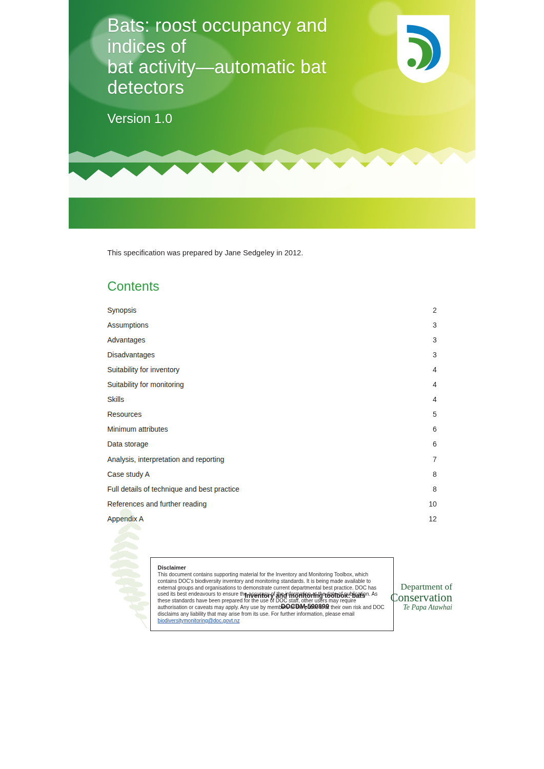Bats: roost occupancy and indices of
bat activity—automatic bat detectors
Version 1.0
This specification was prepared by Jane Sedgeley in 2012.
Contents
| Synopsis | 2 |
| Assumptions | 3 |
| Advantages | 3 |
| Disadvantages | 3 |
| Suitability for inventory | 4 |
| Suitability for monitoring | 4 |
| Skills | 4 |
| Resources | 5 |
| Minimum attributes | 6 |
| Data storage | 6 |
| Analysis, interpretation and reporting | 7 |
| Case study A | 8 |
| Full details of technique and best practice | 8 |
| References and further reading | 10 |
| Appendix A | 12 |
Disclaimer
This document contains supporting material for the Inventory and Monitoring Toolbox, which contains DOC’s biodiversity inventory and monitoring standards. It is being made available to external groups and organisations to demonstrate current departmental best practice. DOC has used its best endeavours to ensure the accuracy of the information at the date of publication. As these standards have been prepared for the use of DOC staff, other users may require authorisation or caveats may apply. Any use by members of the public is at their own risk and DOC disclaims any liability that may arise from its use. For further information, please email biodiversitymonitoring@doc.govt.nz
Inventory and monitoring toolbox: bats
DOCDM-590899
Department of
Conservation
Te Papa Atawhai